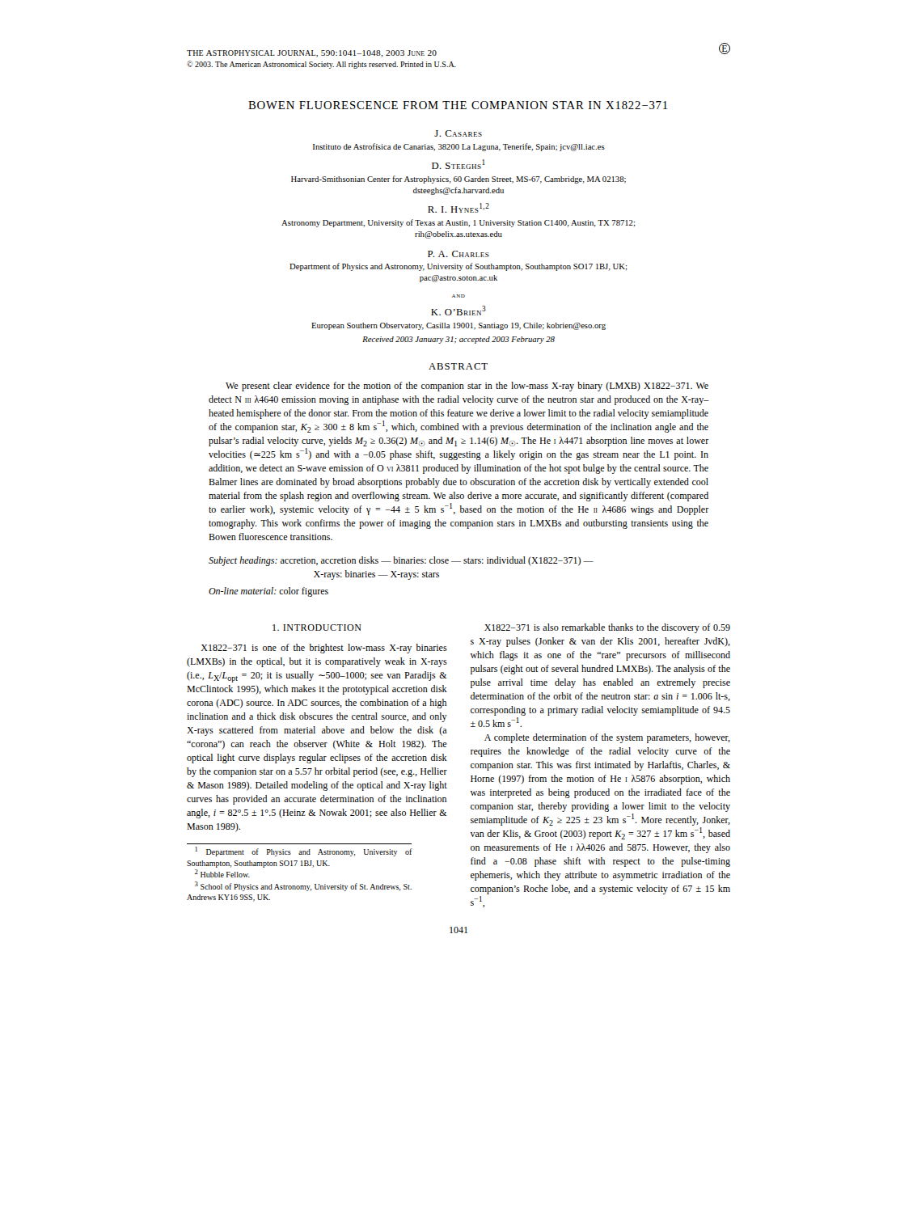E
THE ASTROPHYSICAL JOURNAL, 590:1041–1048, 2003 June 20
© 2003. The American Astronomical Society. All rights reserved. Printed in U.S.A.
BOWEN FLUORESCENCE FROM THE COMPANION STAR IN X1822−371
J. Casares
Instituto de Astrofísica de Canarias, 38200 La Laguna, Tenerife, Spain; jcv@ll.iac.es
D. Steeghs1
Harvard-Smithsonian Center for Astrophysics, 60 Garden Street, MS-67, Cambridge, MA 02138;
dsteeghs@cfa.harvard.edu
R. I. Hynes1,2
Astronomy Department, University of Texas at Austin, 1 University Station C1400, Austin, TX 78712;
rih@obelix.as.utexas.edu
P. A. Charles
Department of Physics and Astronomy, University of Southampton, Southampton SO17 1BJ, UK;
pac@astro.soton.ac.uk
and
K. O’Brien3
European Southern Observatory, Casilla 19001, Santiago 19, Chile; kobrien@eso.org
Received 2003 January 31; accepted 2003 February 28
ABSTRACT
We present clear evidence for the motion of the companion star in the low-mass X-ray binary (LMXB) X1822−371. We detect N iii λ4640 emission moving in antiphase with the radial velocity curve of the neutron star and produced on the X-ray–heated hemisphere of the donor star. From the motion of this feature we derive a lower limit to the radial velocity semiamplitude of the companion star, K2 ≥ 300 ± 8 km s−1, which, combined with a previous determination of the inclination angle and the pulsar’s radial velocity curve, yields M2 ≥ 0.36(2) M☉ and M1 ≥ 1.14(6) M☉. The He i λ4471 absorption line moves at lower velocities (≃225 km s−1) and with a −0.05 phase shift, suggesting a likely origin on the gas stream near the L1 point. In addition, we detect an S-wave emission of O vi λ3811 produced by illumination of the hot spot bulge by the central source. The Balmer lines are dominated by broad absorptions probably due to obscuration of the accretion disk by vertically extended cool material from the splash region and overflowing stream. We also derive a more accurate, and significantly different (compared to earlier work), systemic velocity of γ = −44 ± 5 km s−1, based on the motion of the He ii λ4686 wings and Doppler tomography. This work confirms the power of imaging the companion stars in LMXBs and outbursting transients using the Bowen fluorescence transitions.
Subject headings: accretion, accretion disks — binaries: close — stars: individual (X1822−371) — X-rays: binaries — X-rays: stars
On-line material: color figures
1. INTRODUCTION
X1822−371 is one of the brightest low-mass X-ray binaries (LMXBs) in the optical, but it is comparatively weak in X-rays (i.e., LX/Lopt = 20; it is usually ∼500–1000; see van Paradijs & McClintock 1995), which makes it the prototypical accretion disk corona (ADC) source. In ADC sources, the combination of a high inclination and a thick disk obscures the central source, and only X-rays scattered from material above and below the disk (a “corona”) can reach the observer (White & Holt 1982). The optical light curve displays regular eclipses of the accretion disk by the companion star on a 5.57 hr orbital period (see, e.g., Hellier & Mason 1989). Detailed modeling of the optical and X-ray light curves has provided an accurate determination of the inclination angle, i = 82°.5 ± 1°.5 (Heinz & Nowak 2001; see also Hellier & Mason 1989).
1 Department of Physics and Astronomy, University of Southampton, Southampton SO17 1BJ, UK.
2 Hubble Fellow.
3 School of Physics and Astronomy, University of St. Andrews, St. Andrews KY16 9SS, UK.
X1822−371 is also remarkable thanks to the discovery of 0.59 s X-ray pulses (Jonker & van der Klis 2001, hereafter JvdK), which flags it as one of the “rare” precursors of millisecond pulsars (eight out of several hundred LMXBs). The analysis of the pulse arrival time delay has enabled an extremely precise determination of the orbit of the neutron star: a sin i = 1.006 lt-s, corresponding to a primary radial velocity semiamplitude of 94.5 ± 0.5 km s−1.
A complete determination of the system parameters, however, requires the knowledge of the radial velocity curve of the companion star. This was first intimated by Harlaftis, Charles, & Horne (1997) from the motion of He i λ5876 absorption, which was interpreted as being produced on the irradiated face of the companion star, thereby providing a lower limit to the velocity semiamplitude of K2 ≥ 225 ± 23 km s−1. More recently, Jonker, van der Klis, & Groot (2003) report K2 = 327 ± 17 km s−1, based on measurements of He i λλ4026 and 5875. However, they also find a −0.08 phase shift with respect to the pulse-timing ephemeris, which they attribute to asymmetric irradiation of the companion’s Roche lobe, and a systemic velocity of 67 ± 15 km s−1,
1041